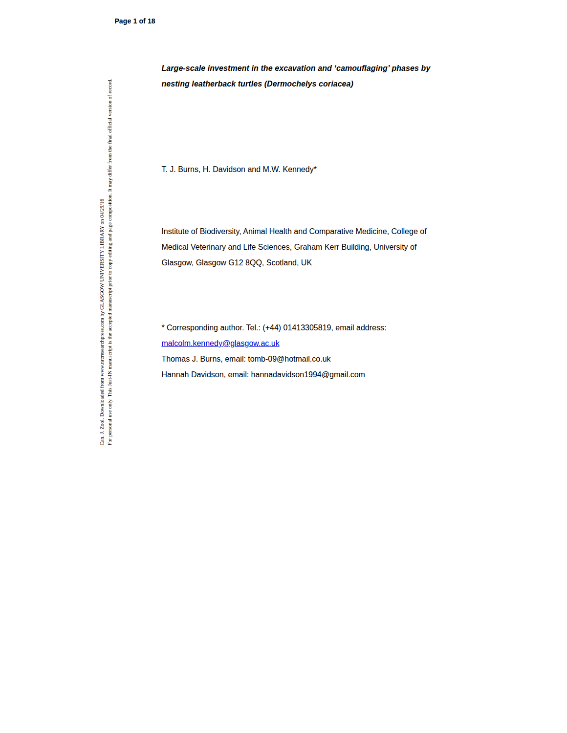Page 1 of 18
Can. J. Zool. Downloaded from www.nrcresearchpress.com by GLASGOW UNIVERSITY LIBRARY on 04/29/16 For personal use only. This Just-IN manuscript is the accepted manuscript prior to copy editing and page composition. It may differ from the final official version of record.
Large-scale investment in the excavation and ‘camouflaging’ phases by nesting leatherback turtles (Dermochelys coriacea)
T. J. Burns, H. Davidson and M.W. Kennedy*
Institute of Biodiversity, Animal Health and Comparative Medicine, College of Medical Veterinary and Life Sciences, Graham Kerr Building, University of Glasgow, Glasgow G12 8QQ, Scotland, UK
* Corresponding author. Tel.: (+44) 01413305819, email address: malcolm.kennedy@glasgow.ac.uk
Thomas J. Burns, email: tomb-09@hotmail.co.uk
Hannah Davidson, email: hannadavidson1994@gmail.com